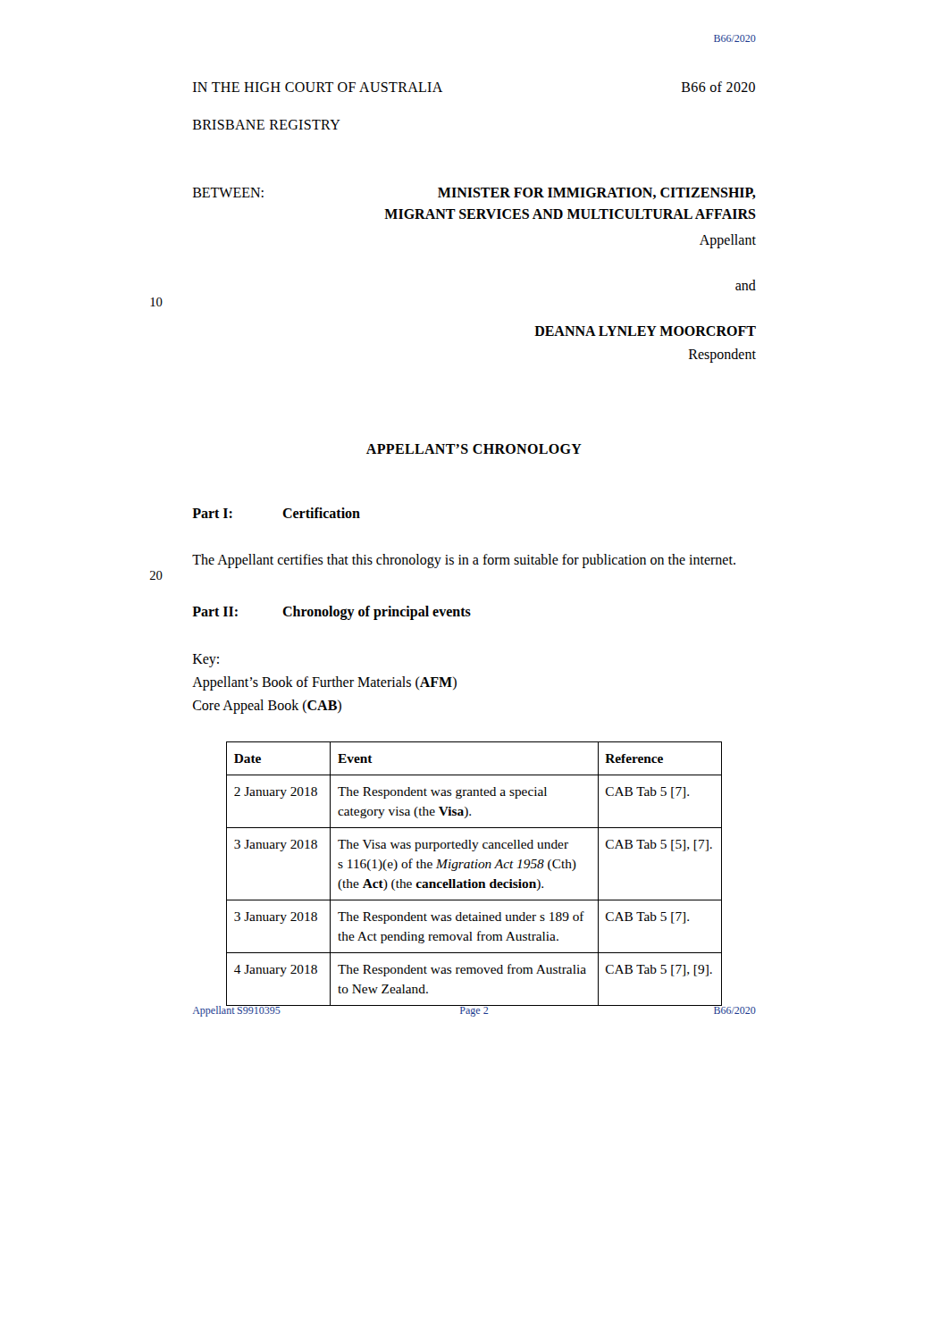B66/2020
IN THE HIGH COURT OF AUSTRALIA B66 of 2020
BRISBANE REGISTRY
BETWEEN: MINISTER FOR IMMIGRATION, CITIZENSHIP,
MIGRANT SERVICES AND MULTICULTURAL AFFAIRS
Appellant
and
10
DEANNA LYNLEY MOORCROFT
Respondent
APPELLANT’S CHRONOLOGY
Part I: Certification
The Appellant certifies that this chronology is in a form suitable for publication on the internet.
20
Part II: Chronology of principal events
Key:
Appellant’s Book of Further Materials (AFM)
Core Appeal Book (CAB)
| Date | Event | Reference |
| --- | --- | --- |
| 2 January 2018 | The Respondent was granted a special category visa (the Visa ). | CAB Tab 5 [7]. |
| 3 January 2018 | The Visa was purportedly cancelled under s 116(1)(e) of the Migration Act 1958 (Cth) (the Act ) (the cancellation decision ). | CAB Tab 5 [5], [7]. |
| 3 January 2018 | The Respondent was detained under s 189 of the Act pending removal from Australia. | CAB Tab 5 [7]. |
| 4 January 2018 | The Respondent was removed from Australia to New Zealand. | CAB Tab 5 [7], [9]. |
AppellantS9910395
Page 2
B66/2020